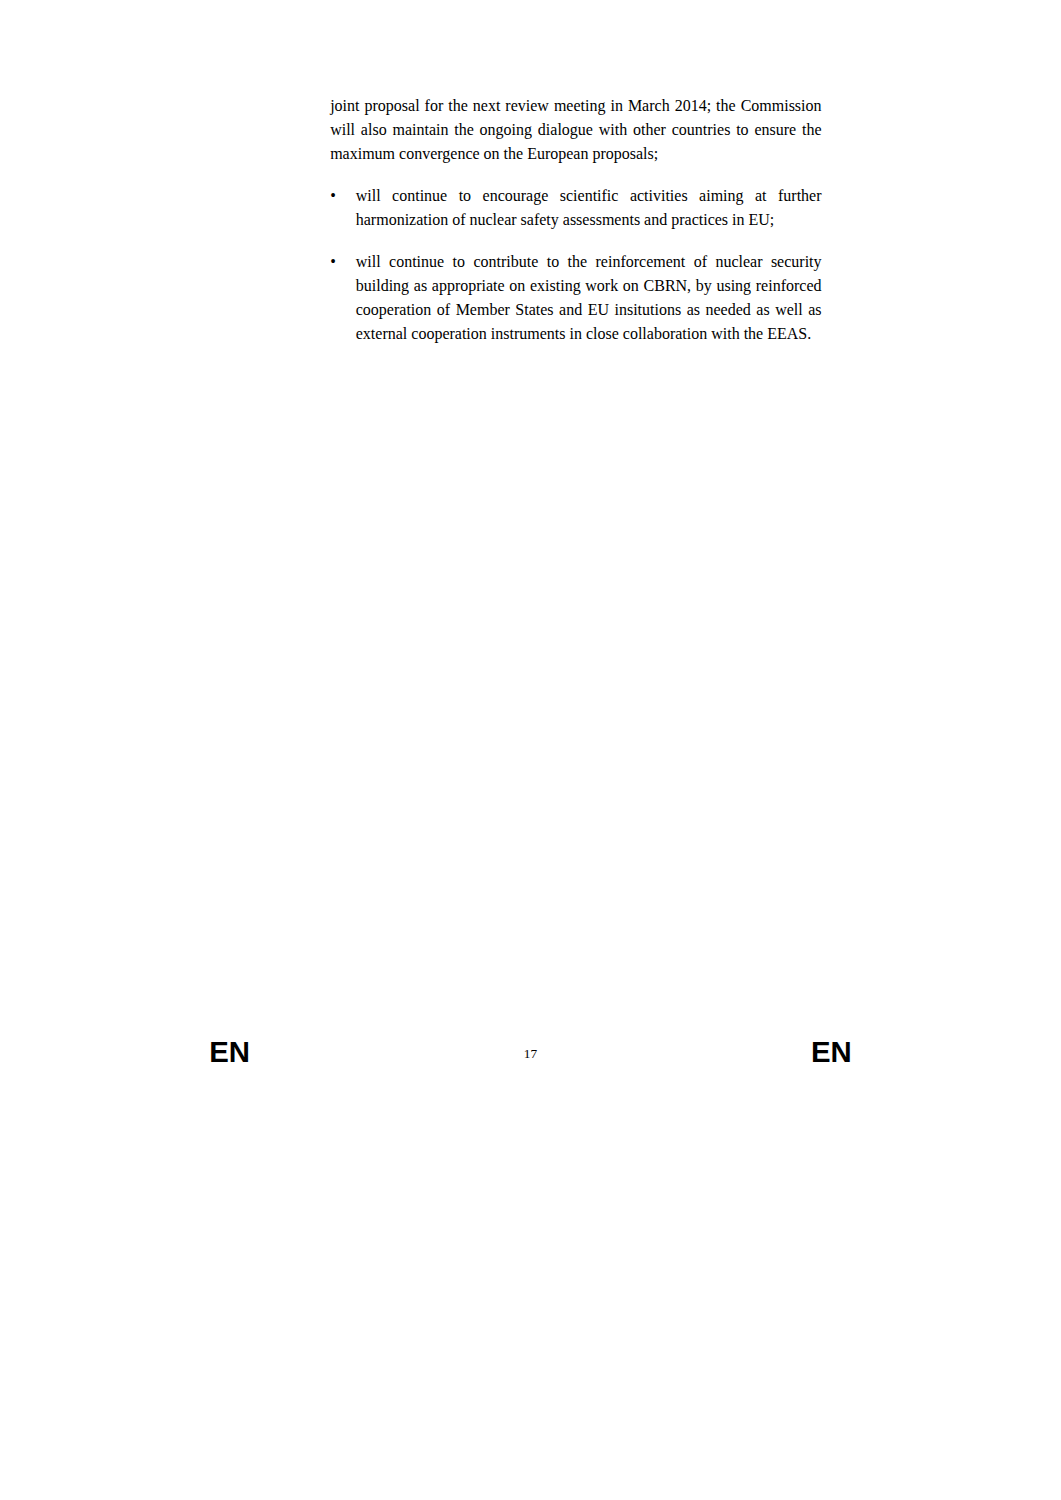joint proposal for the next review meeting in March 2014; the Commission will also maintain the ongoing dialogue with other countries to ensure the maximum convergence on the European proposals;
will continue to encourage scientific activities aiming at further harmonization of nuclear safety assessments and practices in EU;
will continue to contribute to the reinforcement of nuclear security building as appropriate on existing work on CBRN, by using reinforced cooperation of Member States and EU insitutions as needed as well as external cooperation instruments in close collaboration with the EEAS.
EN 17 EN